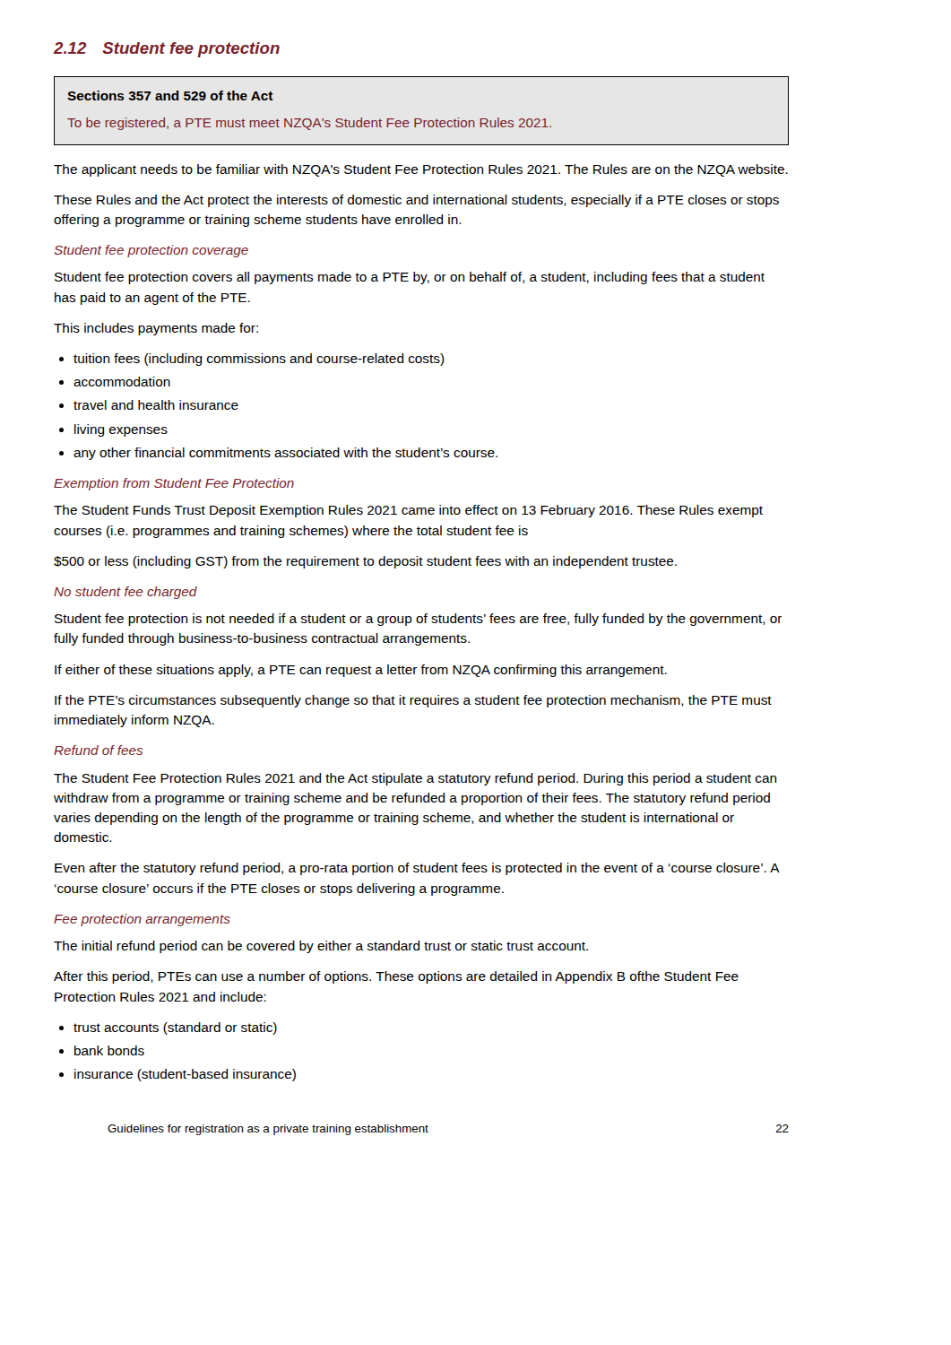2.12 Student fee protection
Sections 357 and 529 of the Act
To be registered, a PTE must meet NZQA's Student Fee Protection Rules 2021.
The applicant needs to be familiar with NZQA's Student Fee Protection Rules 2021. The Rules are on the NZQA website.
These Rules and the Act protect the interests of domestic and international students, especially if a PTE closes or stops offering a programme or training scheme students have enrolled in.
Student fee protection coverage
Student fee protection covers all payments made to a PTE by, or on behalf of, a student, including fees that a student has paid to an agent of the PTE.
This includes payments made for:
tuition fees (including commissions and course-related costs)
accommodation
travel and health insurance
living expenses
any other financial commitments associated with the student’s course.
Exemption from Student Fee Protection
The Student Funds Trust Deposit Exemption Rules 2021 came into effect on 13 February 2016. These Rules exempt courses (i.e. programmes and training schemes) where the total student fee is
$500 or less (including GST) from the requirement to deposit student fees with an independent trustee.
No student fee charged
Student fee protection is not needed if a student or a group of students’ fees are free, fully funded by the government, or fully funded through business-to-business contractual arrangements.
If either of these situations apply, a PTE can request a letter from NZQA confirming this arrangement.
If the PTE’s circumstances subsequently change so that it requires a student fee protection mechanism, the PTE must immediately inform NZQA.
Refund of fees
The Student Fee Protection Rules 2021 and the Act stipulate a statutory refund period. During this period a student can withdraw from a programme or training scheme and be refunded a proportion of their fees. The statutory refund period varies depending on the length of the programme or training scheme, and whether the student is international or domestic.
Even after the statutory refund period, a pro-rata portion of student fees is protected in the event of a ‘course closure’. A ‘course closure’ occurs if the PTE closes or stops delivering a programme.
Fee protection arrangements
The initial refund period can be covered by either a standard trust or static trust account.
After this period, PTEs can use a number of options. These options are detailed in Appendix B ofthe Student Fee Protection Rules 2021 and include:
trust accounts (standard or static)
bank bonds
insurance (student-based insurance)
Guidelines for registration as a private training establishment 22